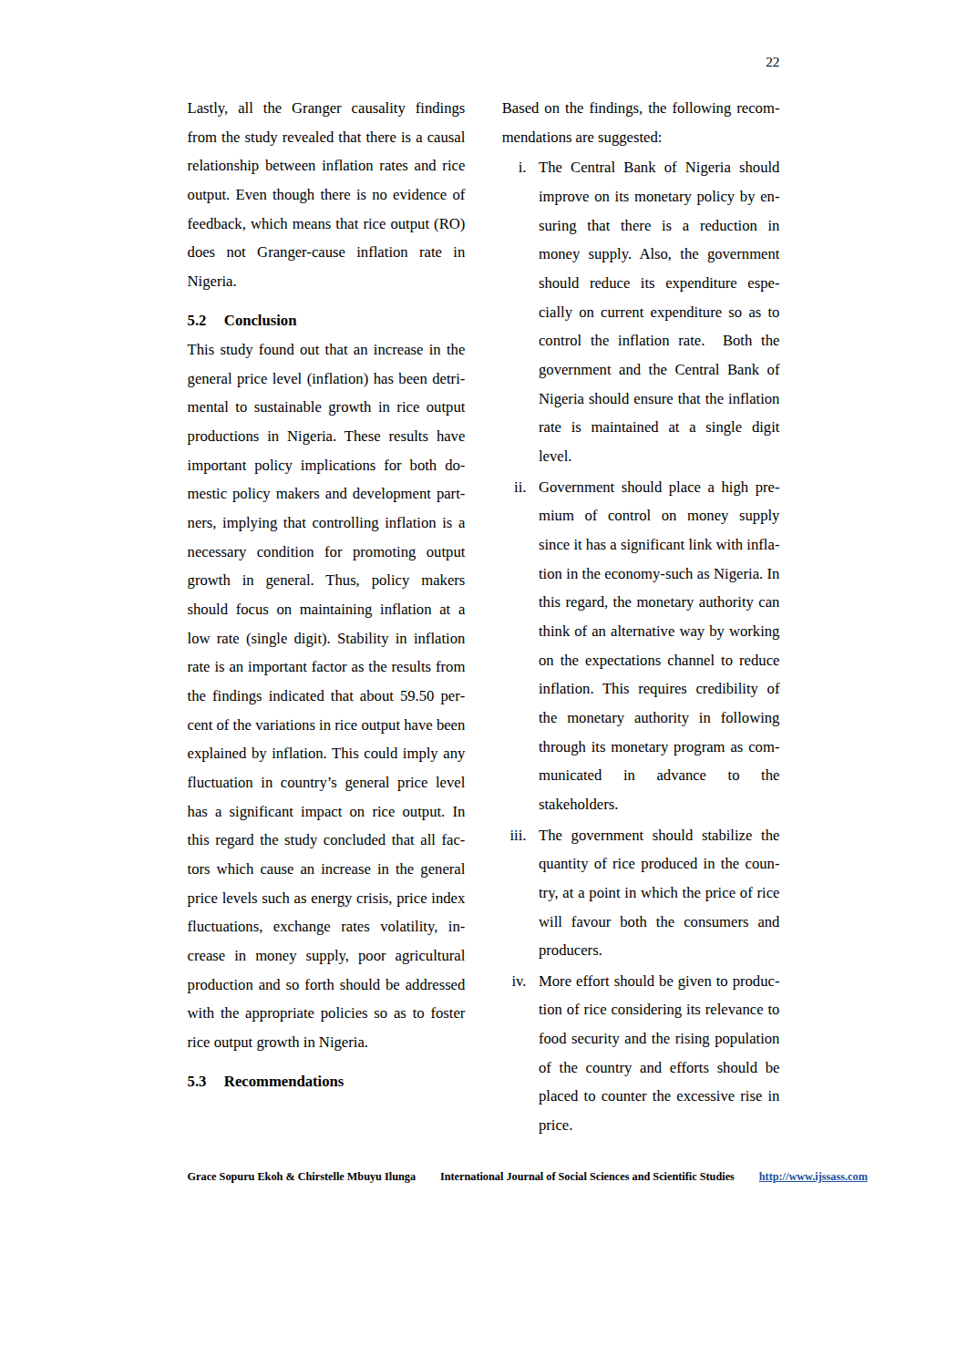22
Lastly, all the Granger causality findings from the study revealed that there is a causal relationship between inflation rates and rice output. Even though there is no evidence of feedback, which means that rice output (RO) does not Granger-cause inflation rate in Nigeria.
5.2 Conclusion
This study found out that an increase in the general price level (inflation) has been detrimental to sustainable growth in rice output productions in Nigeria. These results have important policy implications for both domestic policy makers and development partners, implying that controlling inflation is a necessary condition for promoting output growth in general. Thus, policy makers should focus on maintaining inflation at a low rate (single digit). Stability in inflation rate is an important factor as the results from the findings indicated that about 59.50 percent of the variations in rice output have been explained by inflation. This could imply any fluctuation in country’s general price level has a significant impact on rice output. In this regard the study concluded that all factors which cause an increase in the general price levels such as energy crisis, price index fluctuations, exchange rates volatility, increase in money supply, poor agricultural production and so forth should be addressed with the appropriate policies so as to foster rice output growth in Nigeria.
5.3 Recommendations
Based on the findings, the following recommendations are suggested:
i. The Central Bank of Nigeria should improve on its monetary policy by ensuring that there is a reduction in money supply. Also, the government should reduce its expenditure especially on current expenditure so as to control the inflation rate. Both the government and the Central Bank of Nigeria should ensure that the inflation rate is maintained at a single digit level.
ii. Government should place a high premium of control on money supply since it has a significant link with inflation in the economy-such as Nigeria. In this regard, the monetary authority can think of an alternative way by working on the expectations channel to reduce inflation. This requires credibility of the monetary authority in following through its monetary program as communicated in advance to the stakeholders.
iii. The government should stabilize the quantity of rice produced in the country, at a point in which the price of rice will favour both the consumers and producers.
iv. More effort should be given to production of rice considering its relevance to food security and the rising population of the country and efforts should be placed to counter the excessive rise in price.
Grace Sopuru Ekoh & Chirstelle Mbuyu Ilunga International Journal of Social Sciences and Scientific Studies http://www.ijssass.com